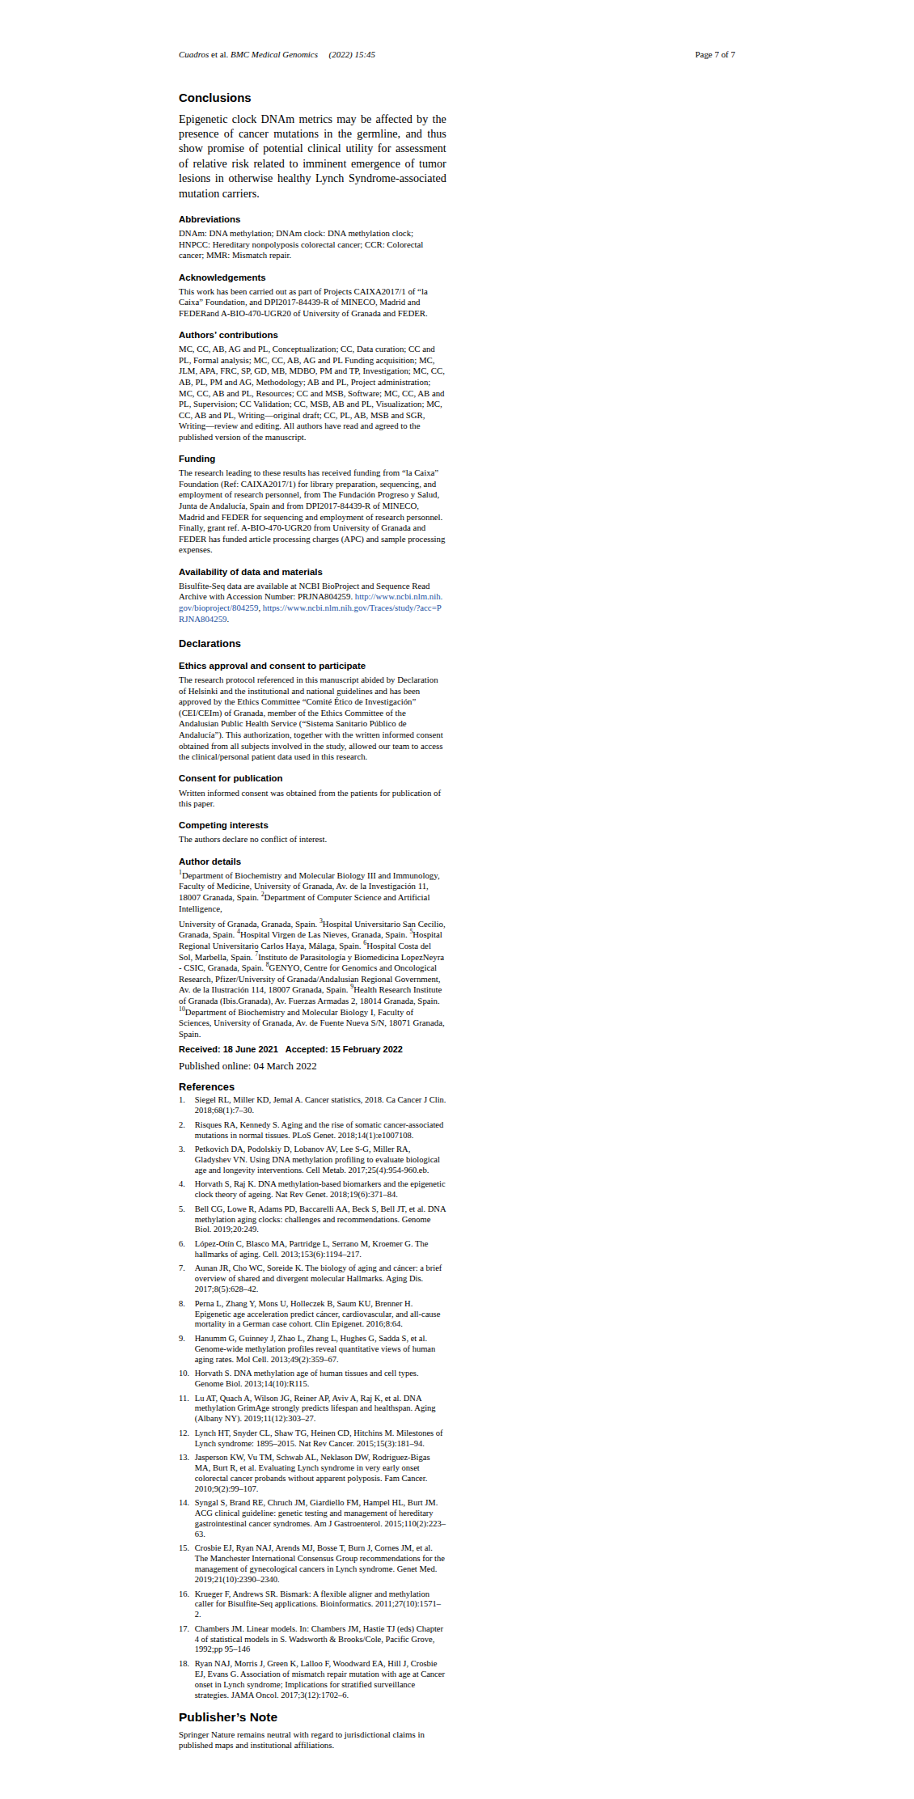Cuadros et al. BMC Medical Genomics (2022) 15:45
Page 7 of 7
Conclusions
Epigenetic clock DNAm metrics may be affected by the presence of cancer mutations in the germline, and thus show promise of potential clinical utility for assessment of relative risk related to imminent emergence of tumor lesions in otherwise healthy Lynch Syndrome-associated mutation carriers.
Abbreviations
DNAm: DNA methylation; DNAm clock: DNA methylation clock; HNPCC: Hereditary nonpolyposis colorectal cancer; CCR: Colorectal cancer; MMR: Mismatch repair.
Acknowledgements
This work has been carried out as part of Projects CAIXA2017/1 of “la Caixa” Foundation, and DPI2017-84439-R of MINECO, Madrid and FEDERand A-BIO-470-UGR20 of University of Granada and FEDER.
Authors’ contributions
MC, CC, AB, AG and PL, Conceptualization; CC, Data curation; CC and PL, Formal analysis; MC, CC, AB, AG and PL Funding acquisition; MC, JLM, APA, FRC, SP, GD, MB, MDBO, PM and TP, Investigation; MC, CC, AB, PL, PM and AG, Methodology; AB and PL, Project administration; MC, CC, AB and PL, Resources; CC and MSB, Software; MC, CC, AB and PL, Supervision; CC Validation; CC, MSB, AB and PL, Visualization; MC, CC, AB and PL, Writing—original draft; CC, PL, AB, MSB and SGR, Writing—review and editing. All authors have read and agreed to the published version of the manuscript.
Funding
The research leading to these results has received funding from “la Caixa” Foundation (Ref: CAIXA2017/1) for library preparation, sequencing, and employment of research personnel, from The Fundación Progreso y Salud, Junta de Andalucía, Spain and from DPI2017-84439-R of MINECO, Madrid and FEDER for sequencing and employment of research personnel. Finally, grant ref. A-BIO-470-UGR20 from University of Granada and FEDER has funded article processing charges (APC) and sample processing expenses.
Availability of data and materials
Bisulfite-Seq data are available at NCBI BioProject and Sequence Read Archive with Accession Number: PRJNA804259. http://www.ncbi.nlm.nih.gov/bioproject/804259, https://www.ncbi.nlm.nih.gov/Traces/study/?acc=PRJNA804259.
Declarations
Ethics approval and consent to participate
The research protocol referenced in this manuscript abided by Declaration of Helsinki and the institutional and national guidelines and has been approved by the Ethics Committee “Comité Ético de Investigación” (CEI/CEIm) of Granada, member of the Ethics Committee of the Andalusian Public Health Service (“Sistema Sanitario Público de Andalucía”). This authorization, together with the written informed consent obtained from all subjects involved in the study, allowed our team to access the clinical/personal patient data used in this research.
Consent for publication
Written informed consent was obtained from the patients for publication of this paper.
Competing interests
The authors declare no conflict of interest.
Author details
1Department of Biochemistry and Molecular Biology III and Immunology, Faculty of Medicine, University of Granada, Av. de la Investigación 11, 18007 Granada, Spain. 2Department of Computer Science and Artificial Intelligence,
University of Granada, Granada, Spain. 3Hospital Universitario San Cecilio, Granada, Spain. 4Hospital Virgen de Las Nieves, Granada, Spain. 5Hospital Regional Universitario Carlos Haya, Málaga, Spain. 6Hospital Costa del Sol, Marbella, Spain. 7Instituto de Parasitología y Biomedicina LopezNeyra - CSIC, Granada, Spain. 8GENYO, Centre for Genomics and Oncological Research, Pfizer/University of Granada/Andalusian Regional Government, Av. de la Ilustración 114, 18007 Granada, Spain. 9Health Research Institute of Granada (Ibis.Granada), Av. Fuerzas Armadas 2, 18014 Granada, Spain. 10Department of Biochemistry and Molecular Biology I, Faculty of Sciences, University of Granada, Av. de Fuente Nueva S/N, 18071 Granada, Spain.
Received: 18 June 2021 Accepted: 15 February 2022
Published online: 04 March 2022
References
Siegel RL, Miller KD, Jemal A. Cancer statistics, 2018. Ca Cancer J Clin. 2018;68(1):7–30.
Risques RA, Kennedy S. Aging and the rise of somatic cancer-associated mutations in normal tissues. PLoS Genet. 2018;14(1):e1007108.
Petkovich DA, Podolskiy D, Lobanov AV, Lee S-G, Miller RA, Gladyshev VN. Using DNA methylation profiling to evaluate biological age and longevity interventions. Cell Metab. 2017;25(4):954-960.eb.
Horvath S, Raj K. DNA methylation-based biomarkers and the epigenetic clock theory of ageing. Nat Rev Genet. 2018;19(6):371–84.
Bell CG, Lowe R, Adams PD, Baccarelli AA, Beck S, Bell JT, et al. DNA methylation aging clocks: challenges and recommendations. Genome Biol. 2019;20:249.
López-Otín C, Blasco MA, Partridge L, Serrano M, Kroemer G. The hallmarks of aging. Cell. 2013;153(6):1194–217.
Aunan JR, Cho WC, Soreide K. The biology of aging and cáncer: a brief overview of shared and divergent molecular Hallmarks. Aging Dis. 2017;8(5):628–42.
Perna L, Zhang Y, Mons U, Holleczek B, Saum KU, Brenner H. Epigenetic age acceleration predict cáncer, cardiovascular, and all-cause mortality in a German case cohort. Clin Epigenet. 2016;8:64.
Hanumm G, Guinney J, Zhao L, Zhang L, Hughes G, Sadda S, et al. Genome-wide methylation profiles reveal quantitative views of human aging rates. Mol Cell. 2013;49(2):359–67.
Horvath S. DNA methylation age of human tissues and cell types. Genome Biol. 2013;14(10):R115.
Lu AT, Quach A, Wilson JG, Reiner AP, Aviv A, Raj K, et al. DNA methylation GrimAge strongly predicts lifespan and healthspan. Aging (Albany NY). 2019;11(12):303–27.
Lynch HT, Snyder CL, Shaw TG, Heinen CD, Hitchins M. Milestones of Lynch syndrome: 1895–2015. Nat Rev Cancer. 2015;15(3):181–94.
Jasperson KW, Vu TM, Schwab AL, Neklason DW, Rodriguez-Bigas MA, Burt R, et al. Evaluating Lynch syndrome in very early onset colorectal cancer probands without apparent polyposis. Fam Cancer. 2010;9(2):99–107.
Syngal S, Brand RE, Chruch JM, Giardiello FM, Hampel HL, Burt JM. ACG clinical guideline: genetic testing and management of hereditary gastrointestinal cancer syndromes. Am J Gastroenterol. 2015;110(2):223–63.
Crosbie EJ, Ryan NAJ, Arends MJ, Bosse T, Burn J, Cornes JM, et al. The Manchester International Consensus Group recommendations for the management of gynecological cancers in Lynch syndrome. Genet Med. 2019;21(10):2390–2340.
Krueger F, Andrews SR. Bismark: A flexible aligner and methylation caller for Bisulfite-Seq applications. Bioinformatics. 2011;27(10):1571–2.
Chambers JM. Linear models. In: Chambers JM, Hastie TJ (eds) Chapter 4 of statistical models in S. Wadsworth & Brooks/Cole, Pacific Grove, 1992;pp 95–146
Ryan NAJ, Morris J, Green K, Lalloo F, Woodward EA, Hill J, Crosbie EJ, Evans G. Association of mismatch repair mutation with age at Cancer onset in Lynch syndrome; Implications for stratified surveillance strategies. JAMA Oncol. 2017;3(12):1702–6.
Publisher’s Note
Springer Nature remains neutral with regard to jurisdictional claims in published maps and institutional affiliations.